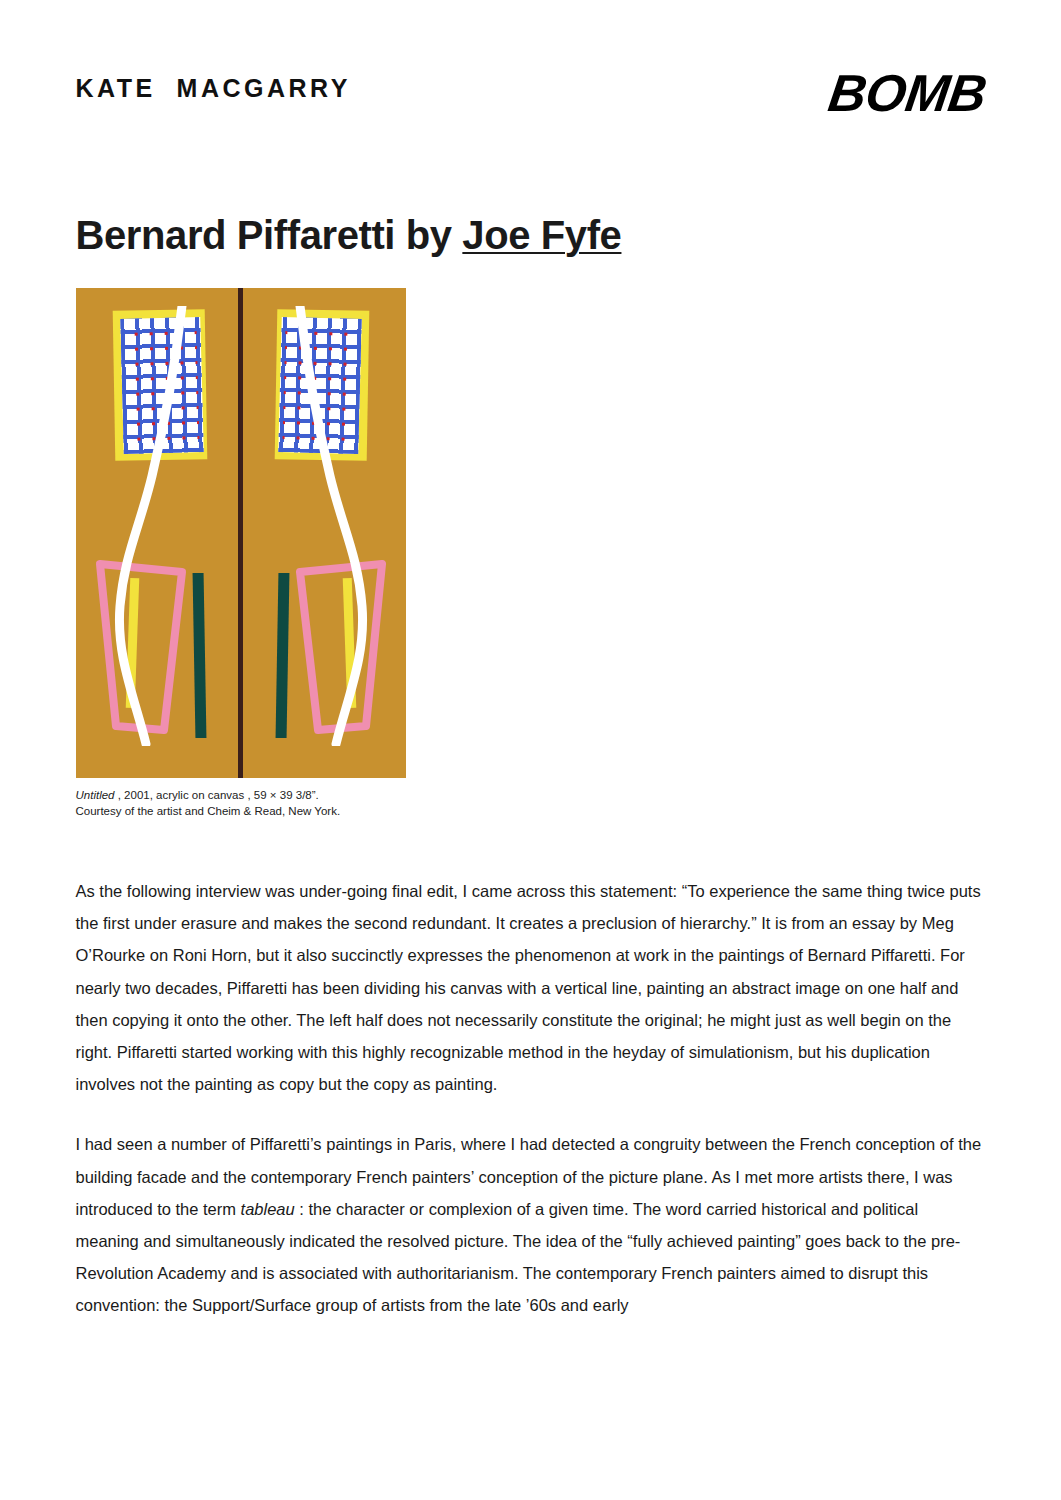KATE MACGARRY
BOMB
Bernard Piffaretti by Joe Fyfe
Untitled , 2001, acrylic on canvas , 59 × 39 3/8”.
Courtesy of the artist and Cheim & Read, New York.
As the following interview was under-going final edit, I came across this statement: “To experience the same thing twice puts the first under erasure and makes the second redundant. It creates a preclusion of hierarchy.” It is from an essay by Meg O’Rourke on Roni Horn, but it also succinctly expresses the phenomenon at work in the paintings of Bernard Piffaretti. For nearly two decades, Piffaretti has been dividing his canvas with a vertical line, painting an abstract image on one half and then copying it onto the other. The left half does not necessarily constitute the original; he might just as well begin on the right. Piffaretti started working with this highly recognizable method in the heyday of simulationism, but his duplication involves not the painting as copy but the copy as painting.
I had seen a number of Piffaretti’s paintings in Paris, where I had detected a congruity between the French conception of the building facade and the contemporary French painters’ conception of the picture plane. As I met more artists there, I was introduced to the term tableau : the character or complexion of a given time. The word carried historical and political meaning and simultaneously indicated the resolved picture. The idea of the “fully achieved painting” goes back to the pre-Revolution Academy and is associated with authoritarianism. The contemporary French painters aimed to disrupt this convention: the Support/Surface group of artists from the late ’60s and early